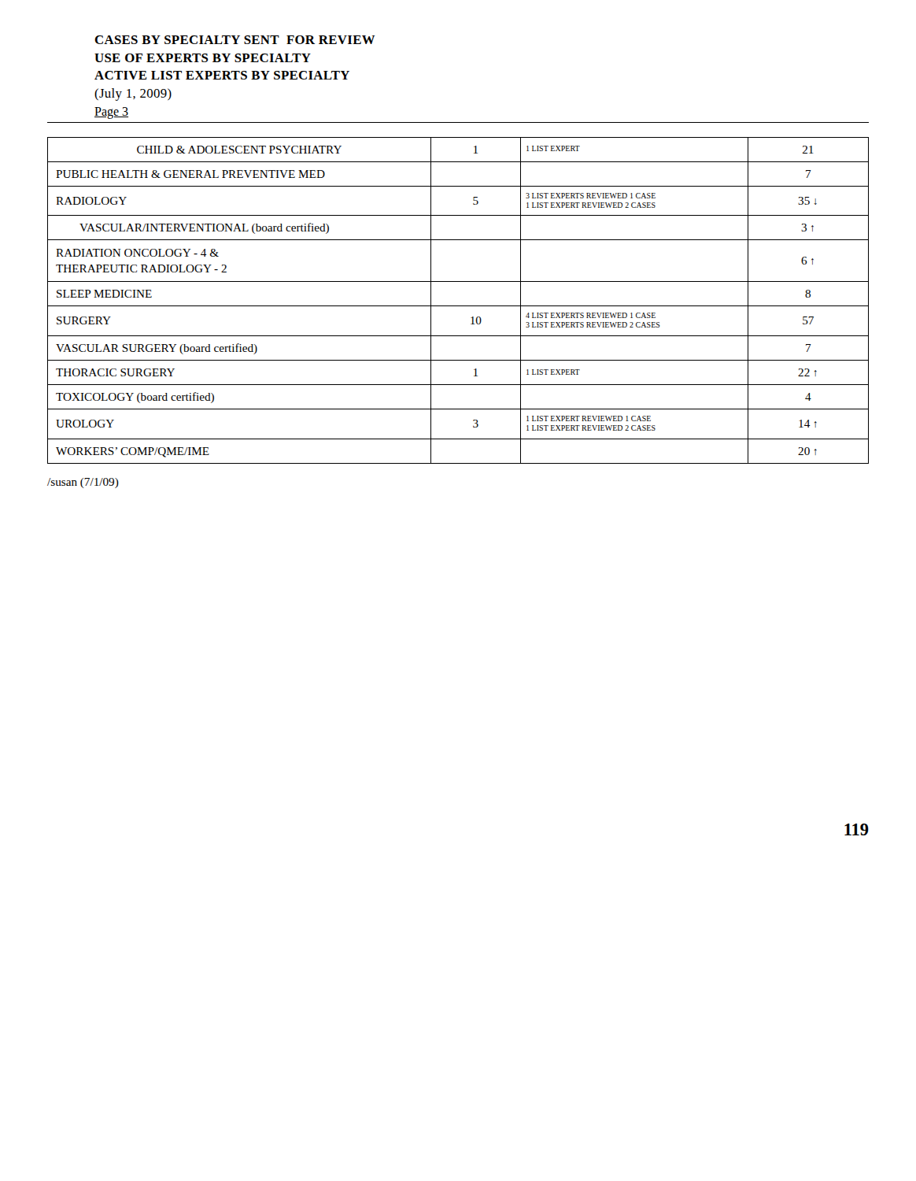CASES BY SPECIALTY SENT FOR REVIEW
USE OF EXPERTS BY SPECIALTY
ACTIVE LIST EXPERTS BY SPECIALTY
(July 1, 2009)
Page 3
| CHILD & ADOLESCENT PSYCHIATRY | 1 | 1 LIST EXPERT | 21 |
| PUBLIC HEALTH & GENERAL PREVENTIVE MED | | | 7 |
| RADIOLOGY | 5 | 3 LIST EXPERTS REVIEWED 1 CASE 1 LIST EXPERT REVIEWED 2 CASES | 35 |
| VASCULAR/INTERVENTIONAL (board certified) | | | 3 |
| RADIATION ONCOLOGY - 4 & THERAPEUTIC RADIOLOGY - 2 | | | 6 |
| SLEEP MEDICINE | | | 8 |
| SURGERY | 10 | 4 LIST EXPERTS REVIEWED 1 CASE 3 LIST EXPERTS REVIEWED 2 CASES | 57 |
| VASCULAR SURGERY (board certified) | | | 7 |
| THORACIC SURGERY | 1 | 1 LIST EXPERT | 22 |
| TOXICOLOGY (board certified) | | | 4 |
| UROLOGY | 3 | 1 LIST EXPERT REVIEWED 1 CASE 1 LIST EXPERT REVIEWED 2 CASES | 14 |
| WORKERS’ COMP/QME/IME | | | 20 |
/susan (7/1/09)
119